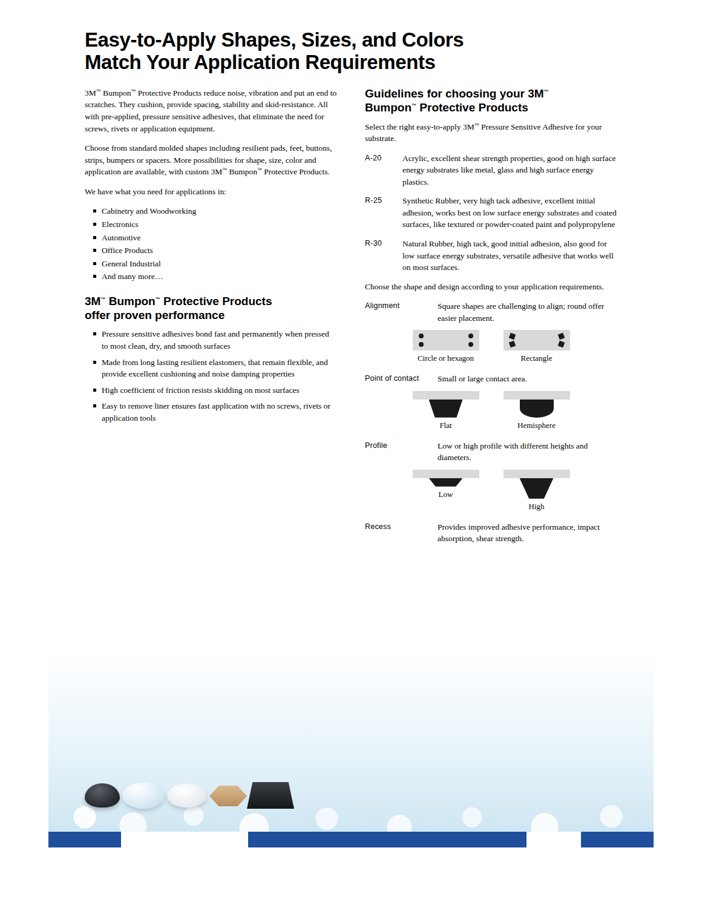Easy-to-Apply Shapes, Sizes, and Colors
Match Your Application Requirements
3M™ Bumpon™ Protective Products reduce noise, vibration and put an end to scratches. They cushion, provide spacing, stability and skid-resistance. All with pre-applied, pressure sensitive adhesives, that eliminate the need for screws, rivets or application equipment.
Choose from standard molded shapes including resilient pads, feet, buttons, strips, bumpers or spacers. More possibilities for shape, size, color and application are available, with custom 3M™ Bumpon™ Protective Products.
We have what you need for applications in:
Cabinetry and Woodworking
Electronics
Automotive
Office Products
General Industrial
And many more…
3M™ Bumpon™ Protective Products
offer proven performance
Pressure sensitive adhesives bond fast and permanently when pressed to most clean, dry, and smooth surfaces
Made from long lasting resilient elastomers, that remain flexible, and provide excellent cushioning and noise damping properties
High coefficient of friction resists skidding on most surfaces
Easy to remove liner ensures fast application with no screws, rivets or application tools
Guidelines for choosing your 3M™
Bumpon™ Protective Products
Select the right easy-to-apply 3M™ Pressure Sensitive Adhesive for your substrate.
A-20
Acrylic, excellent shear strength properties, good on high surface energy substrates like metal, glass and high surface energy plastics.
R-25
Synthetic Rubber, very high tack adhesive, excellent initial adhesion, works best on low surface energy substrates and coated surfaces, like textured or powder-coated paint and polypropylene
R-30
Natural Rubber, high tack, good initial adhesion, also good for low surface energy substrates, versatile adhesive that works well on most surfaces.
Choose the shape and design according to your application requirements.
Alignment
Square shapes are challenging to align; round offer easier placement.
Circle or hexagon
Rectangle
Point of contact
Small or large contact area.
Flat
Hemisphere
Profile
Low or high profile with different heights and diameters.
Low
High
Recess
Provides improved adhesive performance, impact absorption, shear strength.